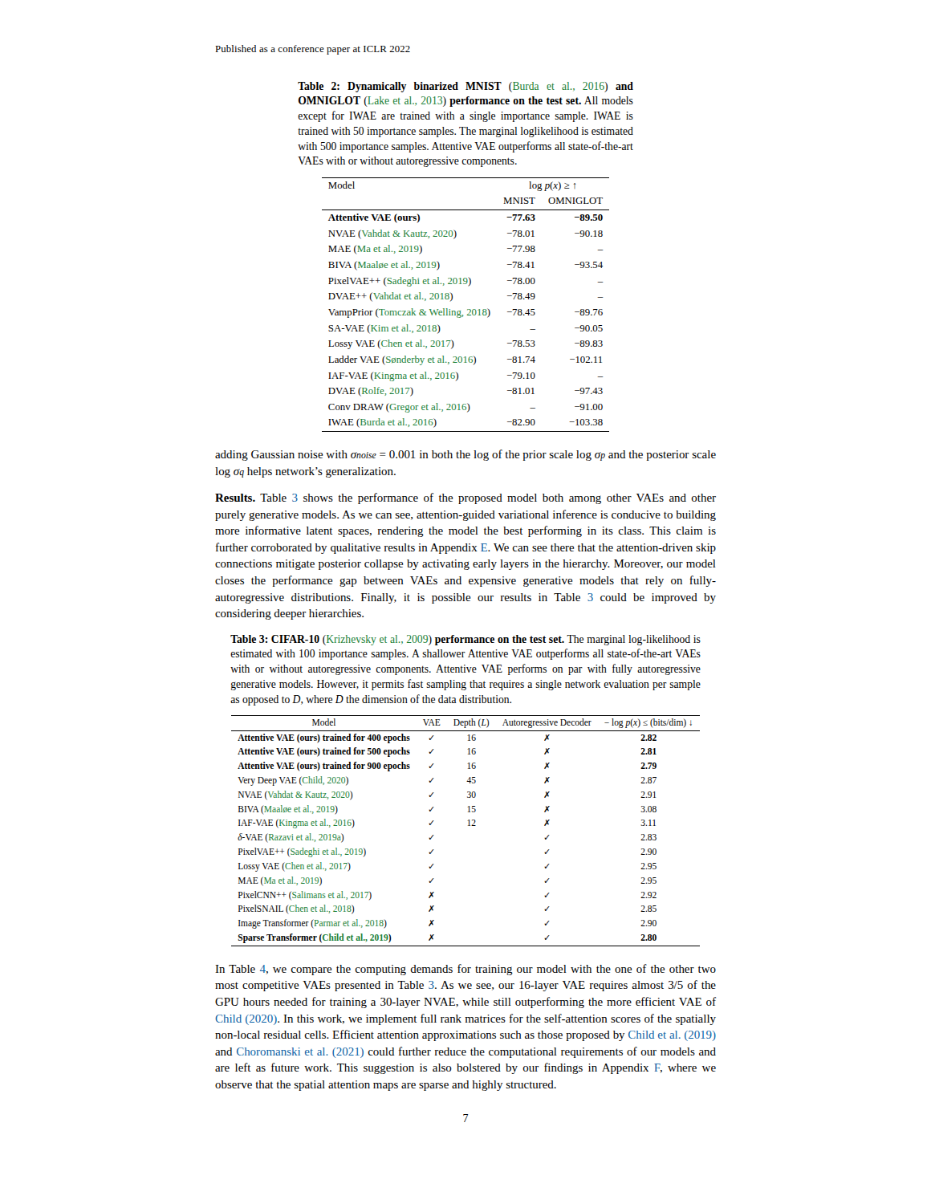Published as a conference paper at ICLR 2022
Table 2: Dynamically binarized MNIST (Burda et al., 2016) and OMNIGLOT (Lake et al., 2013) performance on the test set. All models except for IWAE are trained with a single importance sample. IWAE is trained with 50 importance samples. The marginal loglikelihood is estimated with 500 importance samples. Attentive VAE outperforms all state-of-the-art VAEs with or without autoregressive components.
| Model | log p ( x ) ≥ ↑ |
| --- | --- |
| | MNIST | OMNIGLOT |
| Attentive VAE (ours) | −77.63 | −89.50 |
| NVAE ( Vahdat & Kautz, 2020 ) | −78.01 | −90.18 |
| MAE ( Ma et al., 2019 ) | −77.98 | – |
| BIVA ( Maaløe et al., 2019 ) | −78.41 | −93.54 |
| PixelVAE++ ( Sadeghi et al., 2019 ) | −78.00 | – |
| DVAE++ ( Vahdat et al., 2018 ) | −78.49 | – |
| VampPrior ( Tomczak & Welling, 2018 ) | −78.45 | −89.76 |
| SA-VAE ( Kim et al., 2018 ) | – | −90.05 |
| Lossy VAE ( Chen et al., 2017 ) | −78.53 | −89.83 |
| Ladder VAE ( Sønderby et al., 2016 ) | −81.74 | −102.11 |
| IAF-VAE ( Kingma et al., 2016 ) | −79.10 | – |
| DVAE ( Rolfe, 2017 ) | −81.01 | −97.43 |
| Conv DRAW ( Gregor et al., 2016 ) | – | −91.00 |
| IWAE ( Burda et al., 2016 ) | −82.90 | −103.38 |
adding Gaussian noise with σnoise = 0.001 in both the log of the prior scale log σp and the posterior scale log σq helps network’s generalization.
Results. Table 3 shows the performance of the proposed model both among other VAEs and other purely generative models. As we can see, attention-guided variational inference is conducive to building more informative latent spaces, rendering the model the best performing in its class. This claim is further corroborated by qualitative results in Appendix E. We can see there that the attention-driven skip connections mitigate posterior collapse by activating early layers in the hierarchy. Moreover, our model closes the performance gap between VAEs and expensive generative models that rely on fully-autoregressive distributions. Finally, it is possible our results in Table 3 could be improved by considering deeper hierarchies.
Table 3: CIFAR-10 (Krizhevsky et al., 2009) performance on the test set. The marginal log-likelihood is estimated with 100 importance samples. A shallower Attentive VAE outperforms all state-of-the-art VAEs with or without autoregressive components. Attentive VAE performs on par with fully autoregressive generative models. However, it permits fast sampling that requires a single network evaluation per sample as opposed to D, where D the dimension of the data distribution.
| Model | VAE | Depth ( L ) | Autoregressive Decoder | − log p ( x ) ≤ (bits/dim) ↓ |
| --- | --- | --- | --- | --- |
| Attentive VAE (ours) trained for 400 epochs | ✓ | 16 | ✗ | 2.82 |
| Attentive VAE (ours) trained for 500 epochs | ✓ | 16 | ✗ | 2.81 |
| Attentive VAE (ours) trained for 900 epochs | ✓ | 16 | ✗ | 2.79 |
| Very Deep VAE ( Child, 2020 ) | ✓ | 45 | ✗ | 2.87 |
| NVAE ( Vahdat & Kautz, 2020 ) | ✓ | 30 | ✗ | 2.91 |
| BIVA ( Maaløe et al., 2019 ) | ✓ | 15 | ✗ | 3.08 |
| IAF-VAE ( Kingma et al., 2016 ) | ✓ | 12 | ✗ | 3.11 |
| δ -VAE ( Razavi et al., 2019a ) | ✓ | | ✓ | 2.83 |
| PixelVAE++ ( Sadeghi et al., 2019 ) | ✓ | | ✓ | 2.90 |
| Lossy VAE ( Chen et al., 2017 ) | ✓ | | ✓ | 2.95 |
| MAE ( Ma et al., 2019 ) | ✓ | | ✓ | 2.95 |
| PixelCNN++ ( Salimans et al., 2017 ) | ✗ | | ✓ | 2.92 |
| PixelSNAIL ( Chen et al., 2018 ) | ✗ | | ✓ | 2.85 |
| Image Transformer ( Parmar et al., 2018 ) | ✗ | | ✓ | 2.90 |
| Sparse Transformer ( Child et al., 2019 ) | ✗ | | ✓ | 2.80 |
In Table 4, we compare the computing demands for training our model with the one of the other two most competitive VAEs presented in Table 3. As we see, our 16-layer VAE requires almost 3/5 of the GPU hours needed for training a 30-layer NVAE, while still outperforming the more efficient VAE of Child (2020). In this work, we implement full rank matrices for the self-attention scores of the spatially non-local residual cells. Efficient attention approximations such as those proposed by Child et al. (2019) and Choromanski et al. (2021) could further reduce the computational requirements of our models and are left as future work. This suggestion is also bolstered by our findings in Appendix F, where we observe that the spatial attention maps are sparse and highly structured.
7